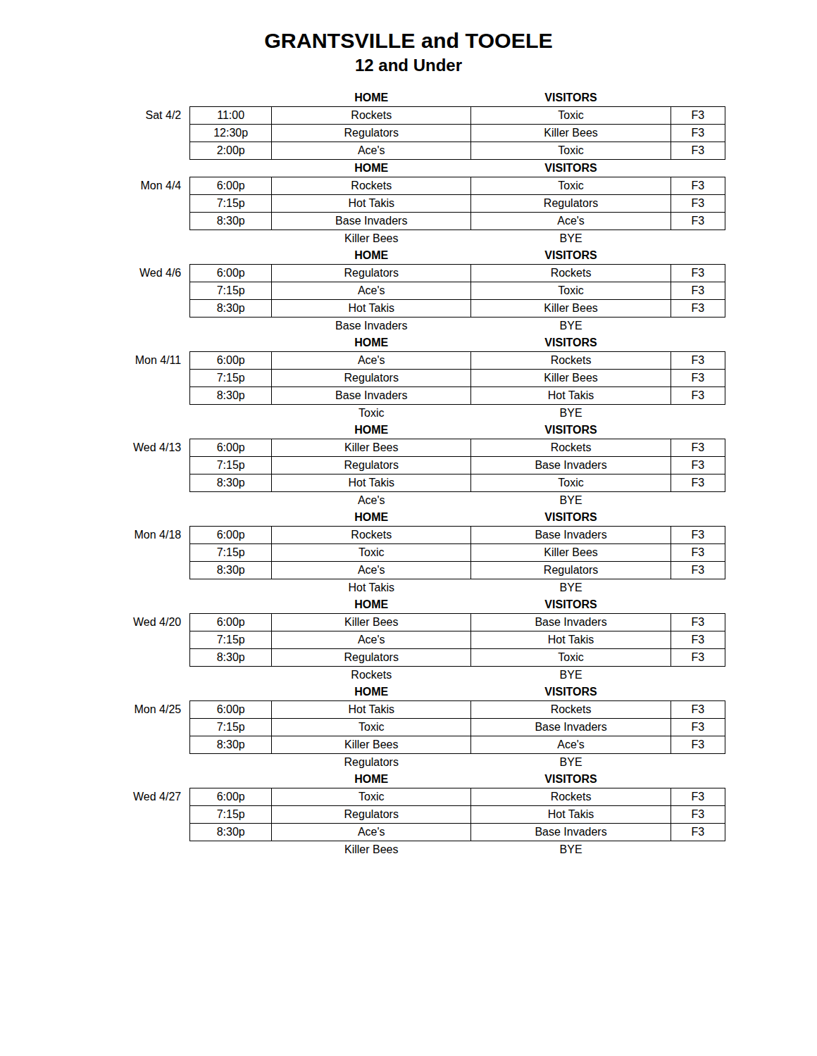GRANTSVILLE and TOOELE
12 and Under
| | | HOME | VISITORS | |
| Sat 4/2 | 11:00 | Rockets | Toxic | F3 |
| | 12:30p | Regulators | Killer Bees | F3 |
| | 2:00p | Ace's | Toxic | F3 |
| | | HOME | VISITORS | |
| Mon 4/4 | 6:00p | Rockets | Toxic | F3 |
| | 7:15p | Hot Takis | Regulators | F3 |
| | 8:30p | Base Invaders | Ace's | F3 |
| | | Killer Bees | BYE | |
| | | HOME | VISITORS | |
| Wed 4/6 | 6:00p | Regulators | Rockets | F3 |
| | 7:15p | Ace's | Toxic | F3 |
| | 8:30p | Hot Takis | Killer Bees | F3 |
| | | Base Invaders | BYE | |
| | | HOME | VISITORS | |
| Mon 4/11 | 6:00p | Ace's | Rockets | F3 |
| | 7:15p | Regulators | Killer Bees | F3 |
| | 8:30p | Base Invaders | Hot Takis | F3 |
| | | Toxic | BYE | |
| | | HOME | VISITORS | |
| Wed 4/13 | 6:00p | Killer Bees | Rockets | F3 |
| | 7:15p | Regulators | Base Invaders | F3 |
| | 8:30p | Hot Takis | Toxic | F3 |
| | | Ace's | BYE | |
| | | HOME | VISITORS | |
| Mon 4/18 | 6:00p | Rockets | Base Invaders | F3 |
| | 7:15p | Toxic | Killer Bees | F3 |
| | 8:30p | Ace's | Regulators | F3 |
| | | Hot Takis | BYE | |
| | | HOME | VISITORS | |
| Wed 4/20 | 6:00p | Killer Bees | Base Invaders | F3 |
| | 7:15p | Ace's | Hot Takis | F3 |
| | 8:30p | Regulators | Toxic | F3 |
| | | Rockets | BYE | |
| | | HOME | VISITORS | |
| Mon 4/25 | 6:00p | Hot Takis | Rockets | F3 |
| | 7:15p | Toxic | Base Invaders | F3 |
| | 8:30p | Killer Bees | Ace's | F3 |
| | | Regulators | BYE | |
| | | HOME | VISITORS | |
| Wed 4/27 | 6:00p | Toxic | Rockets | F3 |
| | 7:15p | Regulators | Hot Takis | F3 |
| | 8:30p | Ace's | Base Invaders | F3 |
| | | Killer Bees | BYE | |